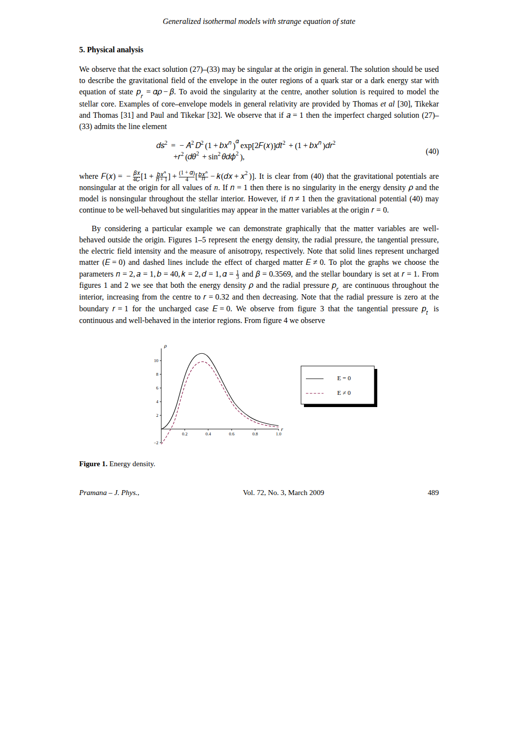Generalized isothermal models with strange equation of state
5. Physical analysis
We observe that the exact solution (27)–(33) may be singular at the origin in general. The solution should be used to describe the gravitational field of the envelope in the outer regions of a quark star or a dark energy star with equation of state pr=αρ−β. To avoid the singularity at the centre, another solution is required to model the stellar core. Examples of core–envelope models in general relativity are provided by Thomas et al [30], Tikekar and Thomas [31] and Paul and Tikekar [32]. We observe that if a=1 then the imperfect charged solution (27)–(33) admits the line element
ds2 = −A2D2 (1+bxn)α exp[2F(x)] dt2 + (1+bxn) dr2
+r2 (dθ2 +sin2θ dϕ2) ,
(40)
where F(x)=−βx4C[1+bxnn+1]+(1+α)4[bxnn−k(dx+x2)]. It is clear from (40) that the gravitational potentials are nonsingular at the origin for all values of n. If n=1 then there is no singularity in the energy density ρ and the model is nonsingular throughout the stellar interior. However, if n≠1 then the gravitational potential (40) may continue to be well-behaved but singularities may appear in the matter variables at the origin r=0.
By considering a particular example we can demonstrate graphically that the matter variables are well-behaved outside the origin. Figures 1–5 represent the energy density, the radial pressure, the tangential pressure, the electric field intensity and the measure of anisotropy, respectively. Note that solid lines represent uncharged matter (E=0) and dashed lines include the effect of charged matter E≠0. To plot the graphs we choose the parameters n=2,a=1,b=40,k=2,d=1,α=13 and β=0.3569, and the stellar boundary is set at r=1. From figures 1 and 2 we see that both the energy density ρ and the radial pressure pr are continuous throughout the interior, increasing from the centre to r=0.32 and then decreasing. Note that the radial pressure is zero at the boundary r=1 for the uncharged case E=0. We observe from figure 3 that the tangential pressure pt is continuous and well-behaved in the interior regions. From figure 4 we observe
ρ r 10 8 6 4 2 −2 0.2 0.4 0.6 0.8 1.0 E = 0 E ≠ 0
Figure 1. Energy density.
Pramana – J. Phys., Vol. 72, No. 3, March 2009 489